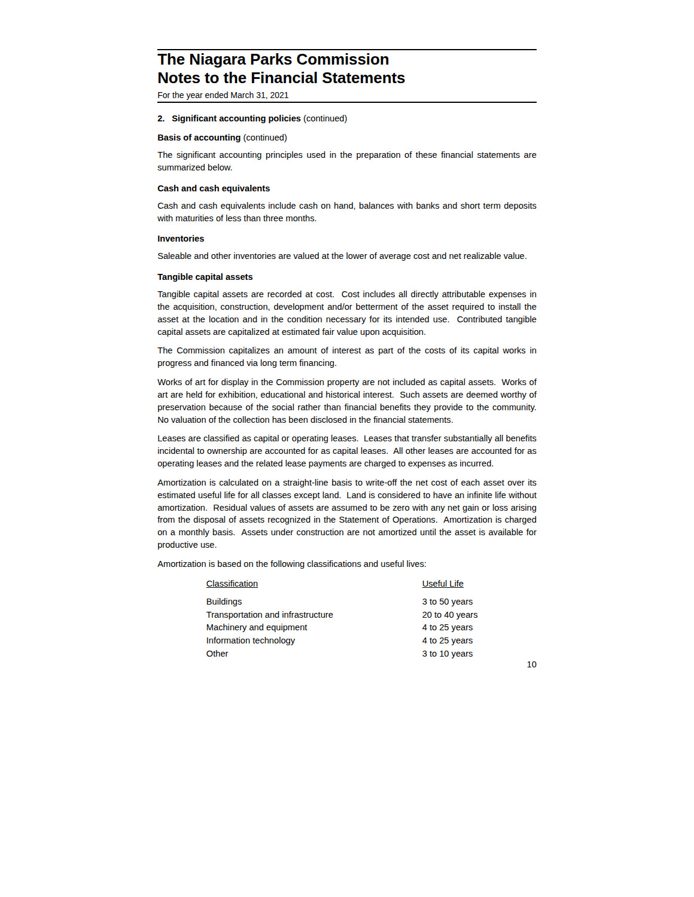The Niagara Parks Commission
Notes to the Financial Statements
For the year ended March 31, 2021
2. Significant accounting policies (continued)
Basis of accounting (continued)
The significant accounting principles used in the preparation of these financial statements are summarized below.
Cash and cash equivalents
Cash and cash equivalents include cash on hand, balances with banks and short term deposits with maturities of less than three months.
Inventories
Saleable and other inventories are valued at the lower of average cost and net realizable value.
Tangible capital assets
Tangible capital assets are recorded at cost. Cost includes all directly attributable expenses in the acquisition, construction, development and/or betterment of the asset required to install the asset at the location and in the condition necessary for its intended use. Contributed tangible capital assets are capitalized at estimated fair value upon acquisition.
The Commission capitalizes an amount of interest as part of the costs of its capital works in progress and financed via long term financing.
Works of art for display in the Commission property are not included as capital assets. Works of art are held for exhibition, educational and historical interest. Such assets are deemed worthy of preservation because of the social rather than financial benefits they provide to the community. No valuation of the collection has been disclosed in the financial statements.
Leases are classified as capital or operating leases. Leases that transfer substantially all benefits incidental to ownership are accounted for as capital leases. All other leases are accounted for as operating leases and the related lease payments are charged to expenses as incurred.
Amortization is calculated on a straight-line basis to write-off the net cost of each asset over its estimated useful life for all classes except land. Land is considered to have an infinite life without amortization. Residual values of assets are assumed to be zero with any net gain or loss arising from the disposal of assets recognized in the Statement of Operations. Amortization is charged on a monthly basis. Assets under construction are not amortized until the asset is available for productive use.
Amortization is based on the following classifications and useful lives:
| Classification | Useful Life |
| --- | --- |
| Buildings | 3 to 50 years |
| Transportation and infrastructure | 20 to 40 years |
| Machinery and equipment | 4 to 25 years |
| Information technology | 4 to 25 years |
| Other | 3 to 10 years |
10